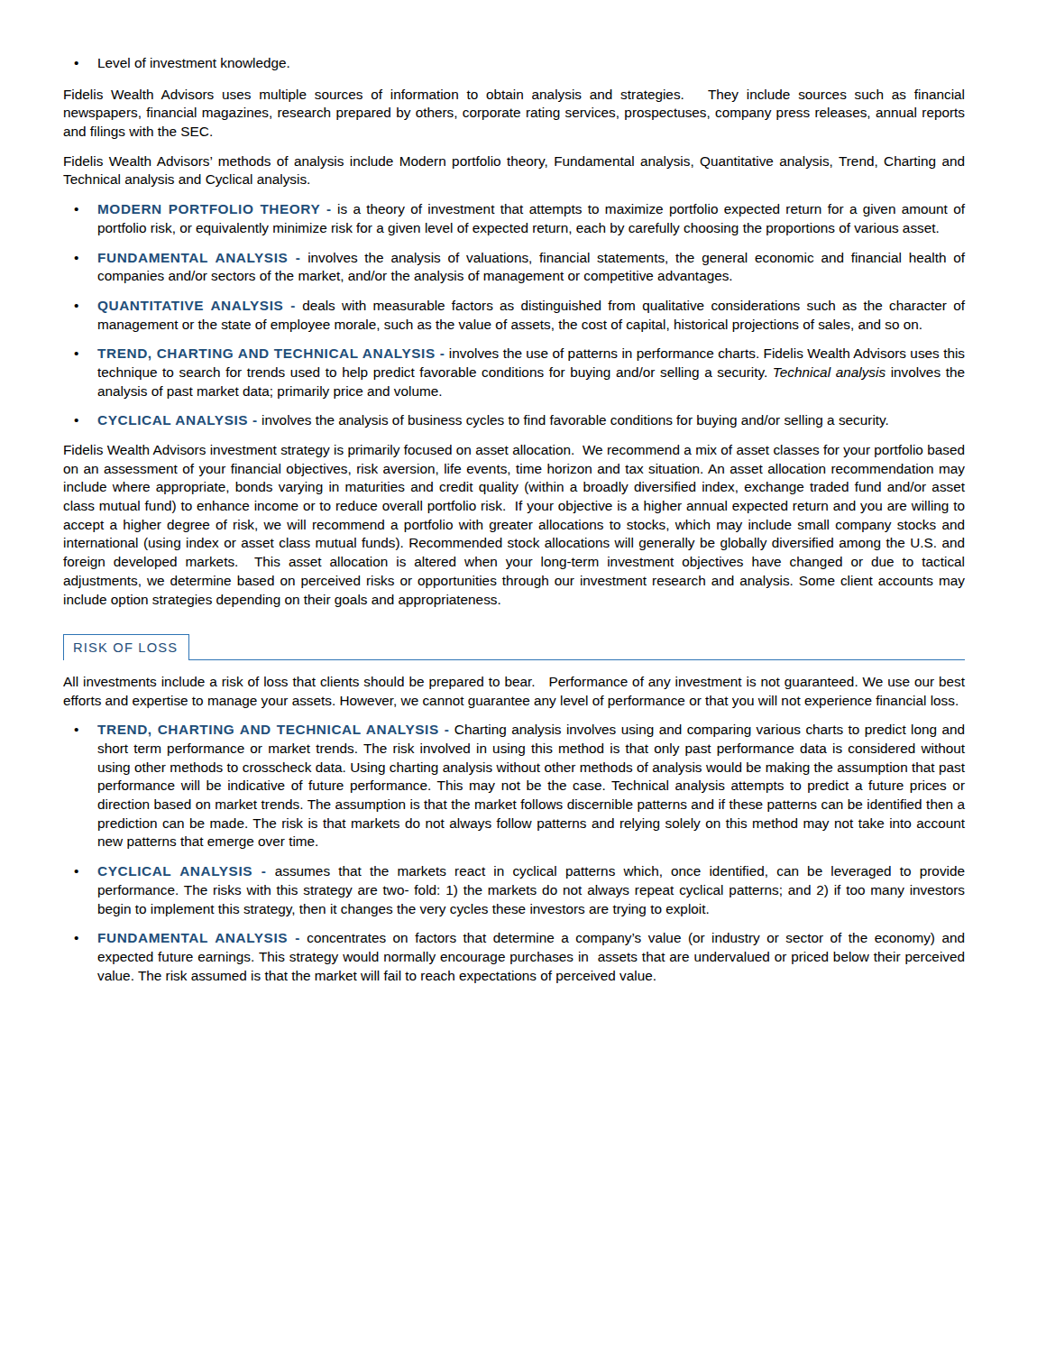Level of investment knowledge.
Fidelis Wealth Advisors uses multiple sources of information to obtain analysis and strategies. They include sources such as financial newspapers, financial magazines, research prepared by others, corporate rating services, prospectuses, company press releases, annual reports and filings with the SEC.
Fidelis Wealth Advisors’ methods of analysis include Modern portfolio theory, Fundamental analysis, Quantitative analysis, Trend, Charting and Technical analysis and Cyclical analysis.
MODERN PORTFOLIO THEORY - is a theory of investment that attempts to maximize portfolio expected return for a given amount of portfolio risk, or equivalently minimize risk for a given level of expected return, each by carefully choosing the proportions of various asset.
FUNDAMENTAL ANALYSIS - involves the analysis of valuations, financial statements, the general economic and financial health of companies and/or sectors of the market, and/or the analysis of management or competitive advantages.
QUANTITATIVE ANALYSIS - deals with measurable factors as distinguished from qualitative considerations such as the character of management or the state of employee morale, such as the value of assets, the cost of capital, historical projections of sales, and so on.
TREND, CHARTING AND TECHNICAL ANALYSIS - involves the use of patterns in performance charts. Fidelis Wealth Advisors uses this technique to search for trends used to help predict favorable conditions for buying and/or selling a security. Technical analysis involves the analysis of past market data; primarily price and volume.
CYCLICAL ANALYSIS - involves the analysis of business cycles to find favorable conditions for buying and/or selling a security.
Fidelis Wealth Advisors investment strategy is primarily focused on asset allocation. We recommend a mix of asset classes for your portfolio based on an assessment of your financial objectives, risk aversion, life events, time horizon and tax situation. An asset allocation recommendation may include where appropriate, bonds varying in maturities and credit quality (within a broadly diversified index, exchange traded fund and/or asset class mutual fund) to enhance income or to reduce overall portfolio risk. If your objective is a higher annual expected return and you are willing to accept a higher degree of risk, we will recommend a portfolio with greater allocations to stocks, which may include small company stocks and international (using index or asset class mutual funds). Recommended stock allocations will generally be globally diversified among the U.S. and foreign developed markets. This asset allocation is altered when your long-term investment objectives have changed or due to tactical adjustments, we determine based on perceived risks or opportunities through our investment research and analysis. Some client accounts may include option strategies depending on their goals and appropriateness.
RISK OF LOSS
All investments include a risk of loss that clients should be prepared to bear. Performance of any investment is not guaranteed. We use our best efforts and expertise to manage your assets. However, we cannot guarantee any level of performance or that you will not experience financial loss.
TREND, CHARTING AND TECHNICAL ANALYSIS - Charting analysis involves using and comparing various charts to predict long and short term performance or market trends. The risk involved in using this method is that only past performance data is considered without using other methods to crosscheck data. Using charting analysis without other methods of analysis would be making the assumption that past performance will be indicative of future performance. This may not be the case. Technical analysis attempts to predict a future prices or direction based on market trends. The assumption is that the market follows discernible patterns and if these patterns can be identified then a prediction can be made. The risk is that markets do not always follow patterns and relying solely on this method may not take into account new patterns that emerge over time.
CYCLICAL ANALYSIS - assumes that the markets react in cyclical patterns which, once identified, can be leveraged to provide performance. The risks with this strategy are two- fold: 1) the markets do not always repeat cyclical patterns; and 2) if too many investors begin to implement this strategy, then it changes the very cycles these investors are trying to exploit.
FUNDAMENTAL ANALYSIS - concentrates on factors that determine a company’s value (or industry or sector of the economy) and expected future earnings. This strategy would normally encourage purchases in assets that are undervalued or priced below their perceived value. The risk assumed is that the market will fail to reach expectations of perceived value.